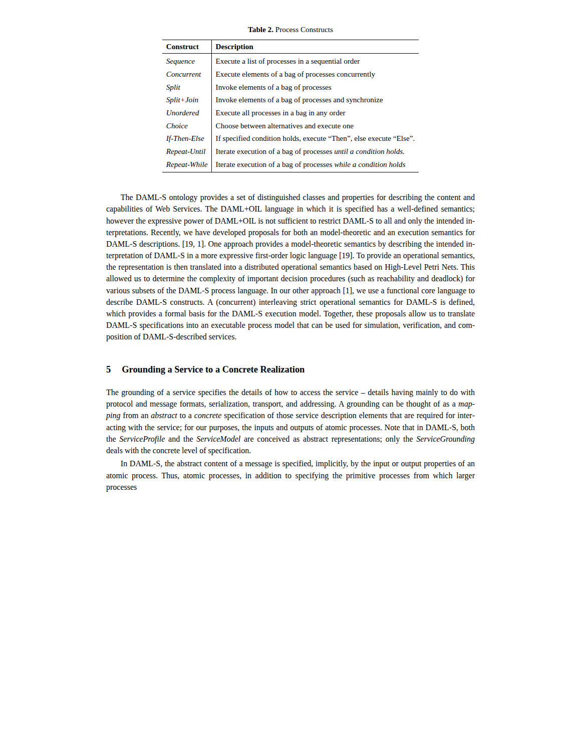Table 2. Process Constructs
| Construct | Description |
| --- | --- |
| Sequence | Execute a list of processes in a sequential order |
| Concurrent | Execute elements of a bag of processes concurrently |
| Split | Invoke elements of a bag of processes |
| Split+Join | Invoke elements of a bag of processes and synchronize |
| Unordered | Execute all processes in a bag in any order |
| Choice | Choose between alternatives and execute one |
| If-Then-Else | If specified condition holds, execute “Then”, else execute “Else”. |
| Repeat-Until | Iterate execution of a bag of processes until a condition holds. |
| Repeat-While | Iterate execution of a bag of processes while a condition holds |
The DAML-S ontology provides a set of distinguished classes and properties for describing the content and capabilities of Web Services. The DAML+OIL language in which it is specified has a well-defined semantics; however the expressive power of DAML+OIL is not sufficient to restrict DAML-S to all and only the intended interpretations. Recently, we have developed proposals for both an model-theoretic and an execution semantics for DAML-S descriptions. [19, 1]. One approach provides a model-theoretic semantics by describing the intended interpretation of DAML-S in a more expressive first-order logic language [19]. To provide an operational semantics, the representation is then translated into a distributed operational semantics based on High-Level Petri Nets. This allowed us to determine the complexity of important decision procedures (such as reachability and deadlock) for various subsets of the DAML-S process language. In our other approach [1], we use a functional core language to describe DAML-S constructs. A (concurrent) interleaving strict operational semantics for DAML-S is defined, which provides a formal basis for the DAML-S execution model. Together, these proposals allow us to translate DAML-S specifications into an executable process model that can be used for simulation, verification, and composition of DAML-S-described services.
5 Grounding a Service to a Concrete Realization
The grounding of a service specifies the details of how to access the service – details having mainly to do with protocol and message formats, serialization, transport, and addressing. A grounding can be thought of as a mapping from an abstract to a concrete specification of those service description elements that are required for interacting with the service; for our purposes, the inputs and outputs of atomic processes. Note that in DAML-S, both the ServiceProfile and the ServiceModel are conceived as abstract representations; only the ServiceGrounding deals with the concrete level of specification.
In DAML-S, the abstract content of a message is specified, implicitly, by the input or output properties of an atomic process. Thus, atomic processes, in addition to specifying the primitive processes from which larger processes